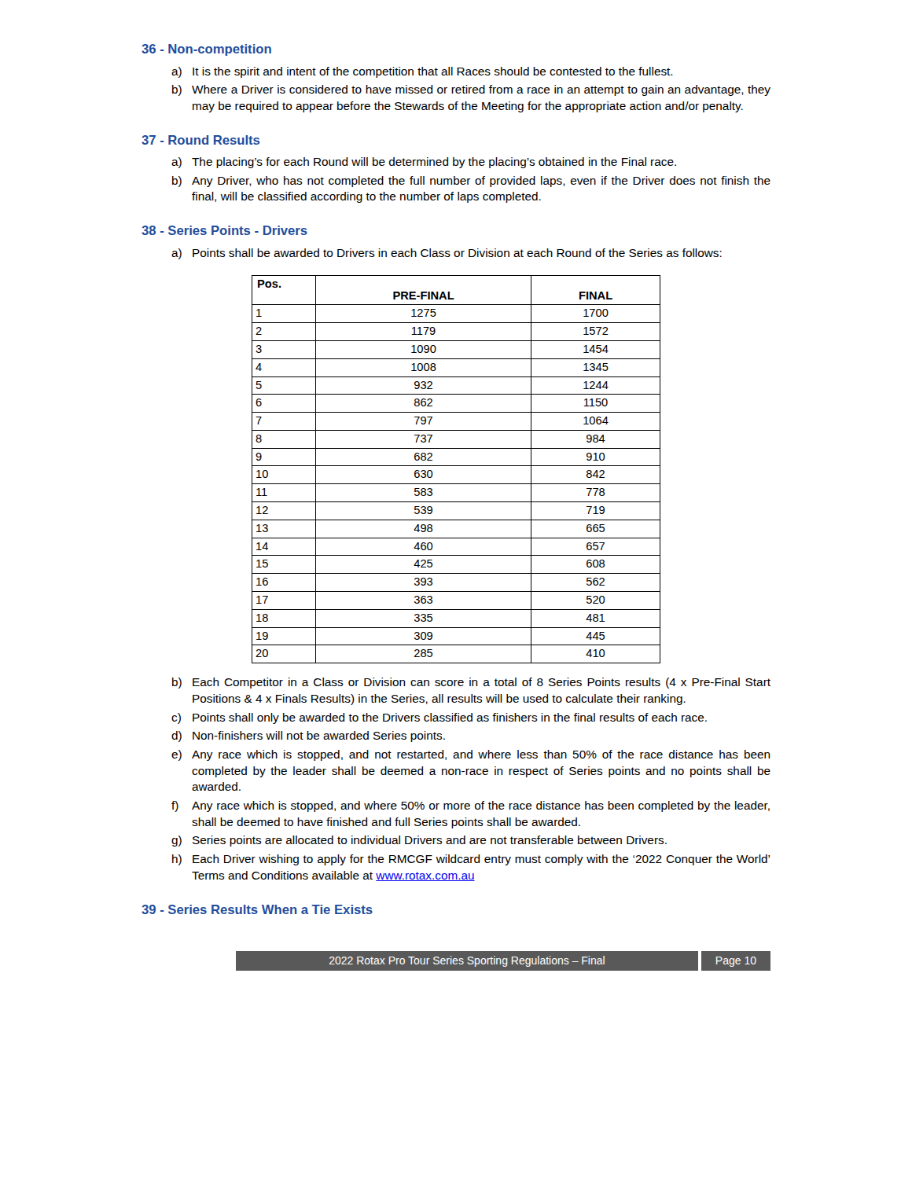36 - Non-competition
a) It is the spirit and intent of the competition that all Races should be contested to the fullest.
b) Where a Driver is considered to have missed or retired from a race in an attempt to gain an advantage, they may be required to appear before the Stewards of the Meeting for the appropriate action and/or penalty.
37 - Round Results
a) The placing’s for each Round will be determined by the placing’s obtained in the Final race.
b) Any Driver, who has not completed the full number of provided laps, even if the Driver does not finish the final, will be classified according to the number of laps completed.
38 - Series Points - Drivers
a) Points shall be awarded to Drivers in each Class or Division at each Round of the Series as follows:
| Pos. | PRE-FINAL | FINAL |
| --- | --- | --- |
| 1 | 1275 | 1700 |
| 2 | 1179 | 1572 |
| 3 | 1090 | 1454 |
| 4 | 1008 | 1345 |
| 5 | 932 | 1244 |
| 6 | 862 | 1150 |
| 7 | 797 | 1064 |
| 8 | 737 | 984 |
| 9 | 682 | 910 |
| 10 | 630 | 842 |
| 11 | 583 | 778 |
| 12 | 539 | 719 |
| 13 | 498 | 665 |
| 14 | 460 | 657 |
| 15 | 425 | 608 |
| 16 | 393 | 562 |
| 17 | 363 | 520 |
| 18 | 335 | 481 |
| 19 | 309 | 445 |
| 20 | 285 | 410 |
b) Each Competitor in a Class or Division can score in a total of 8 Series Points results (4 x Pre-Final Start Positions & 4 x Finals Results) in the Series, all results will be used to calculate their ranking.
c) Points shall only be awarded to the Drivers classified as finishers in the final results of each race.
d) Non-finishers will not be awarded Series points.
e) Any race which is stopped, and not restarted, and where less than 50% of the race distance has been completed by the leader shall be deemed a non-race in respect of Series points and no points shall be awarded.
f) Any race which is stopped, and where 50% or more of the race distance has been completed by the leader, shall be deemed to have finished and full Series points shall be awarded.
g) Series points are allocated to individual Drivers and are not transferable between Drivers.
h) Each Driver wishing to apply for the RMCGF wildcard entry must comply with the ‘2022 Conquer the World’ Terms and Conditions available at www.rotax.com.au
39 - Series Results When a Tie Exists
2022 Rotax Pro Tour Series Sporting Regulations – Final
Page 10